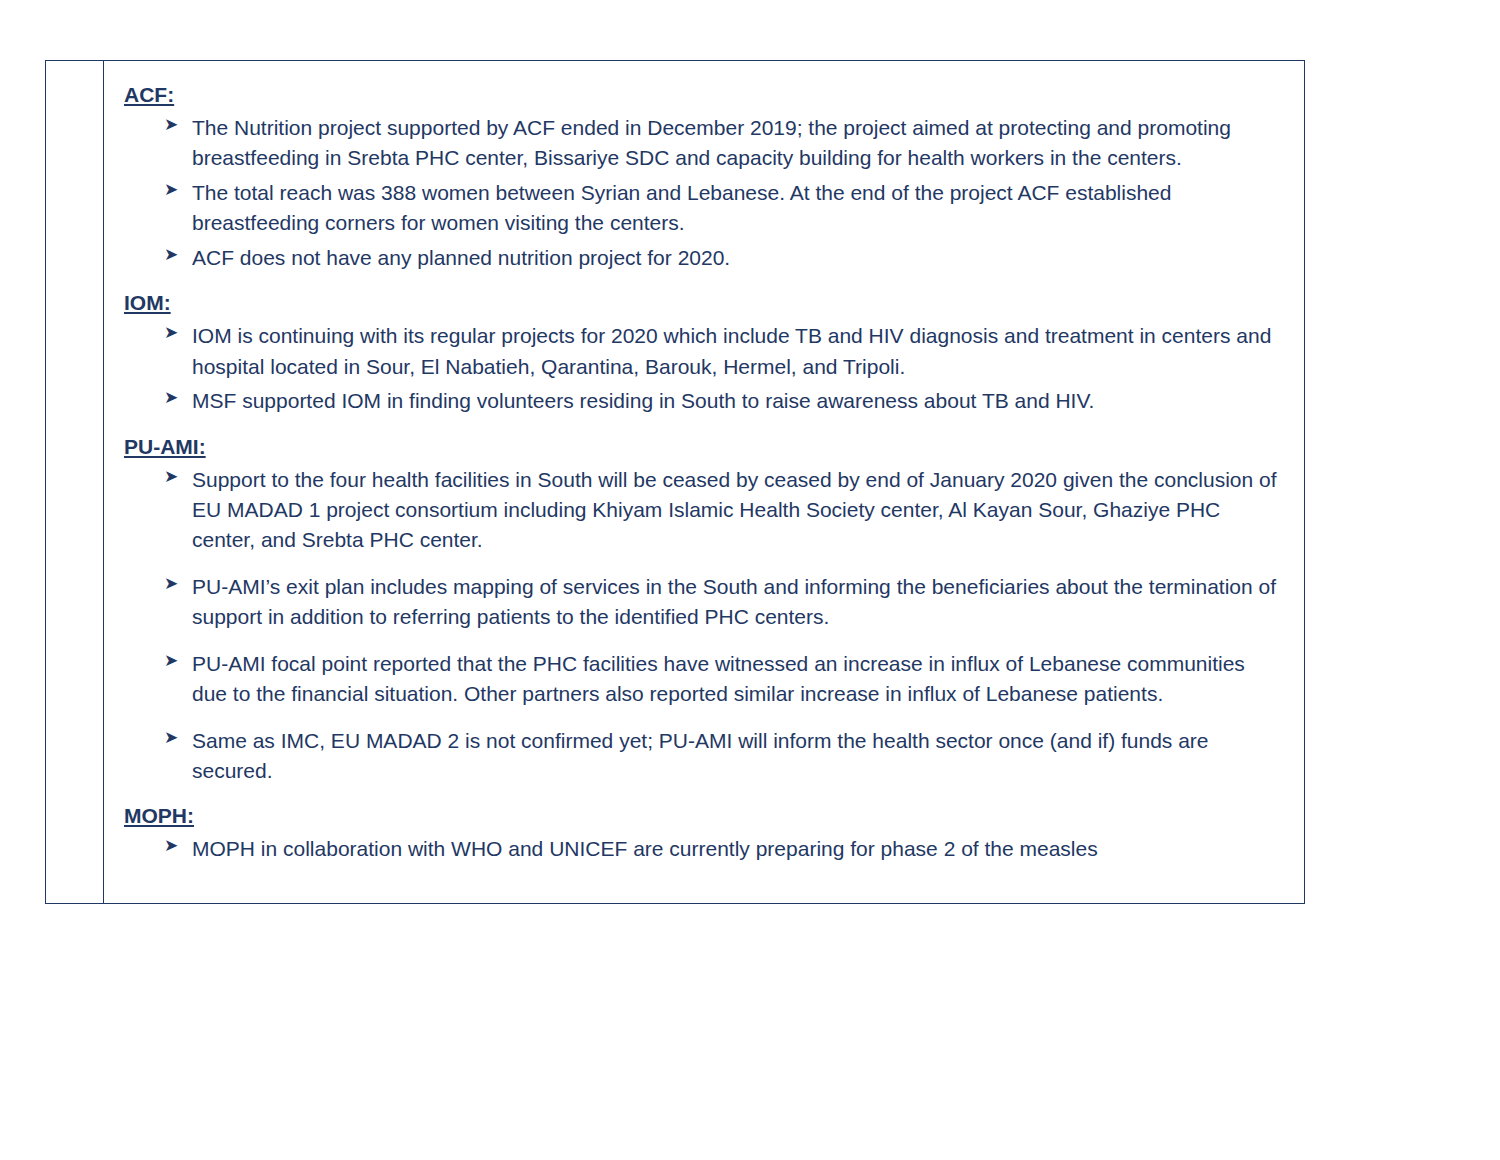| | ACF: The Nutrition project supported by ACF ended in December 2019; the project aimed at protecting and promoting breastfeeding in Srebta PHC center, Bissariye SDC and capacity building for health workers in the centers. The total reach was 388 women between Syrian and Lebanese. At the end of the project ACF established breastfeeding corners for women visiting the centers. ACF does not have any planned nutrition project for 2020. IOM: IOM is continuing with its regular projects for 2020 which include TB and HIV diagnosis and treatment in centers and hospital located in Sour, El Nabatieh, Qarantina, Barouk, Hermel, and Tripoli. MSF supported IOM in finding volunteers residing in South to raise awareness about TB and HIV. PU-AMI: Support to the four health facilities in South will be ceased by ceased by end of January 2020 given the conclusion of EU MADAD 1 project consortium including Khiyam Islamic Health Society center, Al Kayan Sour, Ghaziye PHC center, and Srebta PHC center. PU-AMI’s exit plan includes mapping of services in the South and informing the beneficiaries about the termination of support in addition to referring patients to the identified PHC centers. PU-AMI focal point reported that the PHC facilities have witnessed an increase in influx of Lebanese communities due to the financial situation. Other partners also reported similar increase in influx of Lebanese patients. Same as IMC, EU MADAD 2 is not confirmed yet; PU-AMI will inform the health sector once (and if) funds are secured. MOPH: MOPH in collaboration with WHO and UNICEF are currently preparing for phase 2 of the measles |